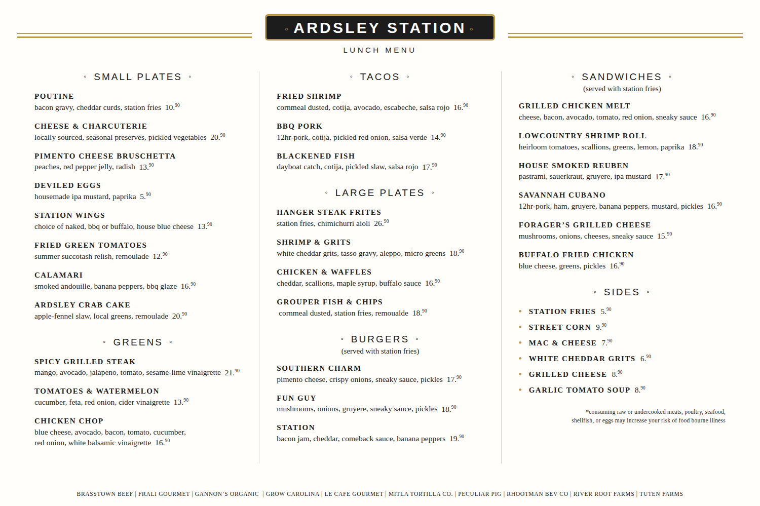◦ARDSLEY STATION◦
Lunch Menu
Small Plates
Poutine bacon gravy, cheddar curds, station fries 10.90
Cheese & Charcuterie locally sourced, seasonal preserves, pickled vegetables 20.90
Pimento Cheese Bruschetta peaches, red pepper jelly, radish 13.90
Deviled Eggs housemade ipa mustard, paprika 5.90
Station Wings choice of naked, bbq or buffalo, house blue cheese 13.90
Fried Green Tomatoes summer succotash relish, remoulade 12.90
Calamari smoked andouille, banana peppers, bbq glaze 16.90
Ardsley Crab Cake apple-fennel slaw, local greens, remoulade 20.90
Greens
Spicy Grilled Steak mango, avocado, jalapeno, tomato, sesame-lime vinaigrette 21.90
Tomatoes & Watermelon cucumber, feta, red onion, cider vinaigrette 13.90
Chicken Chop blue cheese, avocado, bacon, tomato, cucumber,
red onion, white balsamic vinaigrette 16.90
Tacos
Fried Shrimp cornmeal dusted, cotija, avocado, escabeche, salsa rojo 16.90
BBQ Pork 12hr-pork, cotija, pickled red onion, salsa verde 14.90
Blackened Fish dayboat catch, cotija, pickled slaw, salsa rojo 17.90
Large Plates
Hanger Steak Frites station fries, chimichurri aioli 26.90
Shrimp & Grits white cheddar grits, tasso gravy, aleppo, micro greens 18.90
Chicken & Waffles cheddar, scallions, maple syrup, buffalo sauce 16.90
Grouper Fish & Chips cornmeal dusted, station fries, remoualde 18.90
Burgers
(served with station fries)
Southern Charm pimento cheese, crispy onions, sneaky sauce, pickles 17.90
Fun Guy mushrooms, onions, gruyere, sneaky sauce, pickles 18.90
Station bacon jam, cheddar, comeback sauce, banana peppers 19.90
Sandwiches
(served with station fries)
Grilled Chicken Melt cheese, bacon, avocado, tomato, red onion, sneaky sauce 16.90
Lowcountry Shrimp Roll heirloom tomatoes, scallions, greens, lemon, paprika 18.90
House Smoked Reuben pastrami, sauerkraut, gruyere, ipa mustard 17.90
Savannah Cubano 12hr-pork, ham, gruyere, banana peppers, mustard, pickles 16.90
Forager’s Grilled Cheese mushrooms, onions, cheeses, sneaky sauce 15.90
Buffalo Fried Chicken blue cheese, greens, pickles 16.90
Sides
Station Fries 5.90
Street Corn 9.90
Mac & Cheese 7.90
White Cheddar Grits 6.90
Grilled Cheese 8.90
Garlic Tomato Soup 8.90
*consuming raw or undercooked meats, poultry, seafood,
shellfish, or eggs may increase your risk of food bourne illness
Brasstown Beef | Frali Gourmet | Gannon’s Organic | Grow Carolina | Le Cafe Gourmet | Mitla Tortilla Co. | Peculiar Pig | Rhootman Bev Co | River Root Farms | Tuten Farms